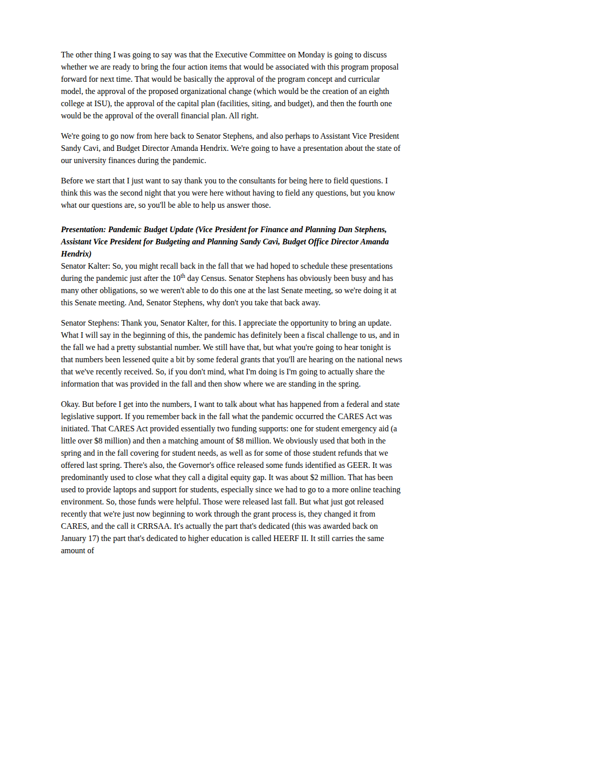The other thing I was going to say was that the Executive Committee on Monday is going to discuss whether we are ready to bring the four action items that would be associated with this program proposal forward for next time. That would be basically the approval of the program concept and curricular model, the approval of the proposed organizational change (which would be the creation of an eighth college at ISU), the approval of the capital plan (facilities, siting, and budget), and then the fourth one would be the approval of the overall financial plan. All right.
We're going to go now from here back to Senator Stephens, and also perhaps to Assistant Vice President Sandy Cavi, and Budget Director Amanda Hendrix. We're going to have a presentation about the state of our university finances during the pandemic.
Before we start that I just want to say thank you to the consultants for being here to field questions. I think this was the second night that you were here without having to field any questions, but you know what our questions are, so you'll be able to help us answer those.
Presentation: Pandemic Budget Update (Vice President for Finance and Planning Dan Stephens, Assistant Vice President for Budgeting and Planning Sandy Cavi, Budget Office Director Amanda Hendrix)
Senator Kalter: So, you might recall back in the fall that we had hoped to schedule these presentations during the pandemic just after the 10th day Census. Senator Stephens has obviously been busy and has many other obligations, so we weren't able to do this one at the last Senate meeting, so we're doing it at this Senate meeting. And, Senator Stephens, why don't you take that back away.
Senator Stephens: Thank you, Senator Kalter, for this. I appreciate the opportunity to bring an update. What I will say in the beginning of this, the pandemic has definitely been a fiscal challenge to us, and in the fall we had a pretty substantial number. We still have that, but what you're going to hear tonight is that numbers been lessened quite a bit by some federal grants that you'll are hearing on the national news that we've recently received. So, if you don't mind, what I'm doing is I'm going to actually share the information that was provided in the fall and then show where we are standing in the spring.
Okay. But before I get into the numbers, I want to talk about what has happened from a federal and state legislative support. If you remember back in the fall what the pandemic occurred the CARES Act was initiated. That CARES Act provided essentially two funding supports: one for student emergency aid (a little over $8 million) and then a matching amount of $8 million. We obviously used that both in the spring and in the fall covering for student needs, as well as for some of those student refunds that we offered last spring. There's also, the Governor's office released some funds identified as GEER. It was predominantly used to close what they call a digital equity gap. It was about $2 million. That has been used to provide laptops and support for students, especially since we had to go to a more online teaching environment. So, those funds were helpful. Those were released last fall. But what just got released recently that we're just now beginning to work through the grant process is, they changed it from CARES, and the call it CRRSAA. It's actually the part that's dedicated (this was awarded back on January 17) the part that's dedicated to higher education is called HEERF II. It still carries the same amount of